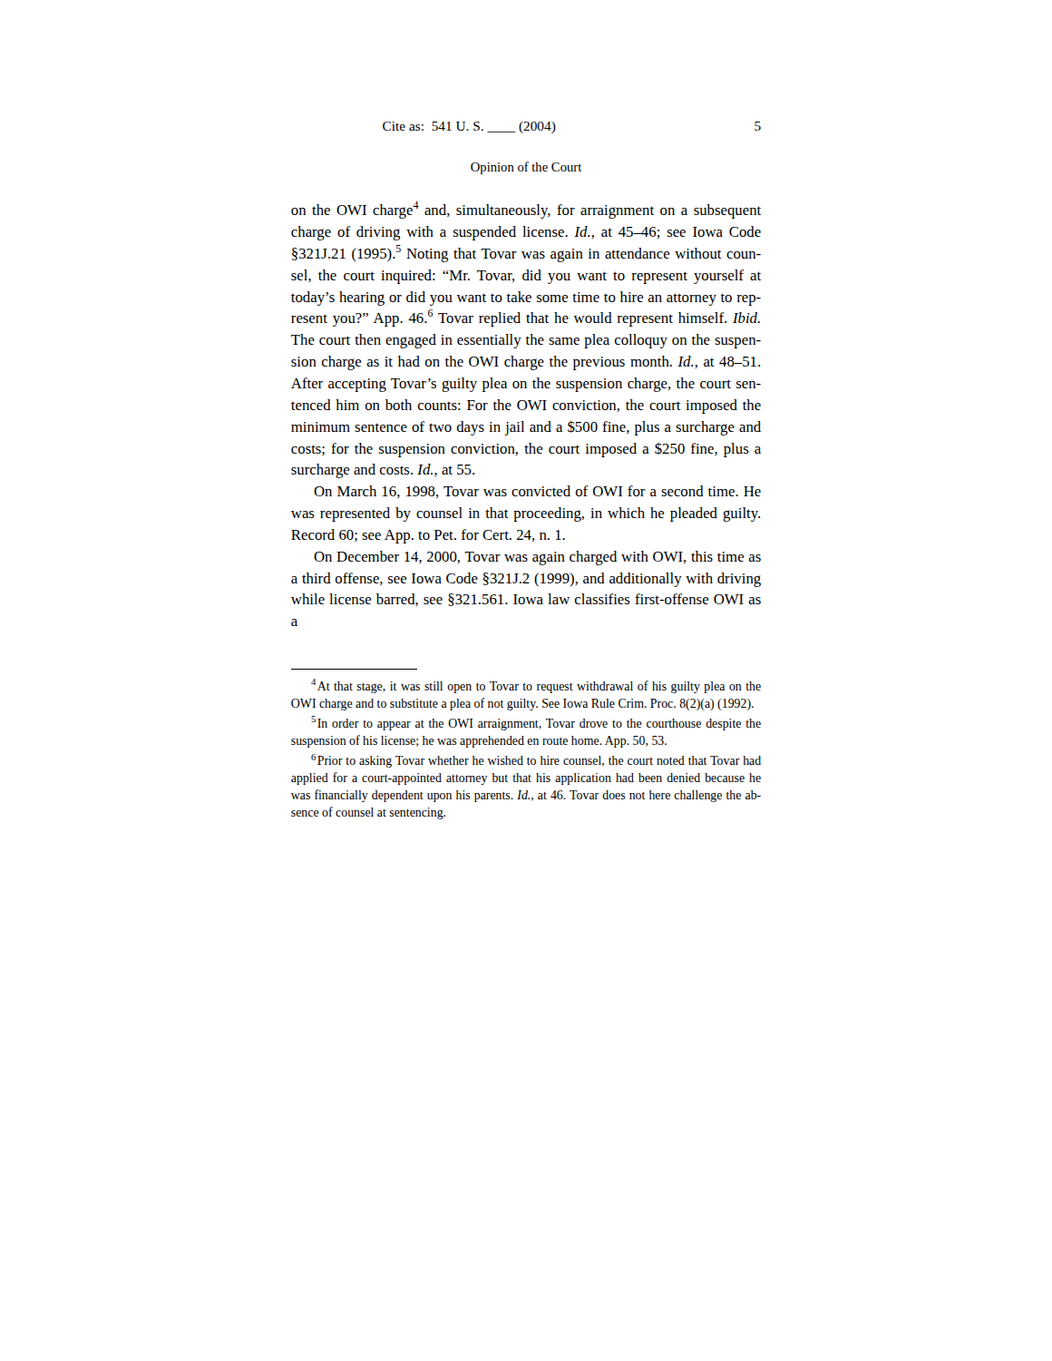Cite as: 541 U. S. ____ (2004) 5
Opinion of the Court
on the OWI charge4 and, simultaneously, for arraignment on a subsequent charge of driving with a suspended license. Id., at 45–46; see Iowa Code §321J.21 (1995).5 Noting that Tovar was again in attendance without counsel, the court inquired: “Mr. Tovar, did you want to represent yourself at today’s hearing or did you want to take some time to hire an attorney to represent you?” App. 46.6 Tovar replied that he would represent himself. Ibid. The court then engaged in essentially the same plea colloquy on the suspension charge as it had on the OWI charge the previous month. Id., at 48–51. After accepting Tovar’s guilty plea on the suspension charge, the court sentenced him on both counts: For the OWI conviction, the court imposed the minimum sentence of two days in jail and a $500 fine, plus a surcharge and costs; for the suspension conviction, the court imposed a $250 fine, plus a surcharge and costs. Id., at 55.
On March 16, 1998, Tovar was convicted of OWI for a second time. He was represented by counsel in that proceeding, in which he pleaded guilty. Record 60; see App. to Pet. for Cert. 24, n. 1.
On December 14, 2000, Tovar was again charged with OWI, this time as a third offense, see Iowa Code §321J.2 (1999), and additionally with driving while license barred, see §321.561. Iowa law classifies first-offense OWI as a
4 At that stage, it was still open to Tovar to request withdrawal of his guilty plea on the OWI charge and to substitute a plea of not guilty. See Iowa Rule Crim. Proc. 8(2)(a) (1992).
5 In order to appear at the OWI arraignment, Tovar drove to the courthouse despite the suspension of his license; he was apprehended en route home. App. 50, 53.
6 Prior to asking Tovar whether he wished to hire counsel, the court noted that Tovar had applied for a court-appointed attorney but that his application had been denied because he was financially dependent upon his parents. Id., at 46. Tovar does not here challenge the absence of counsel at sentencing.